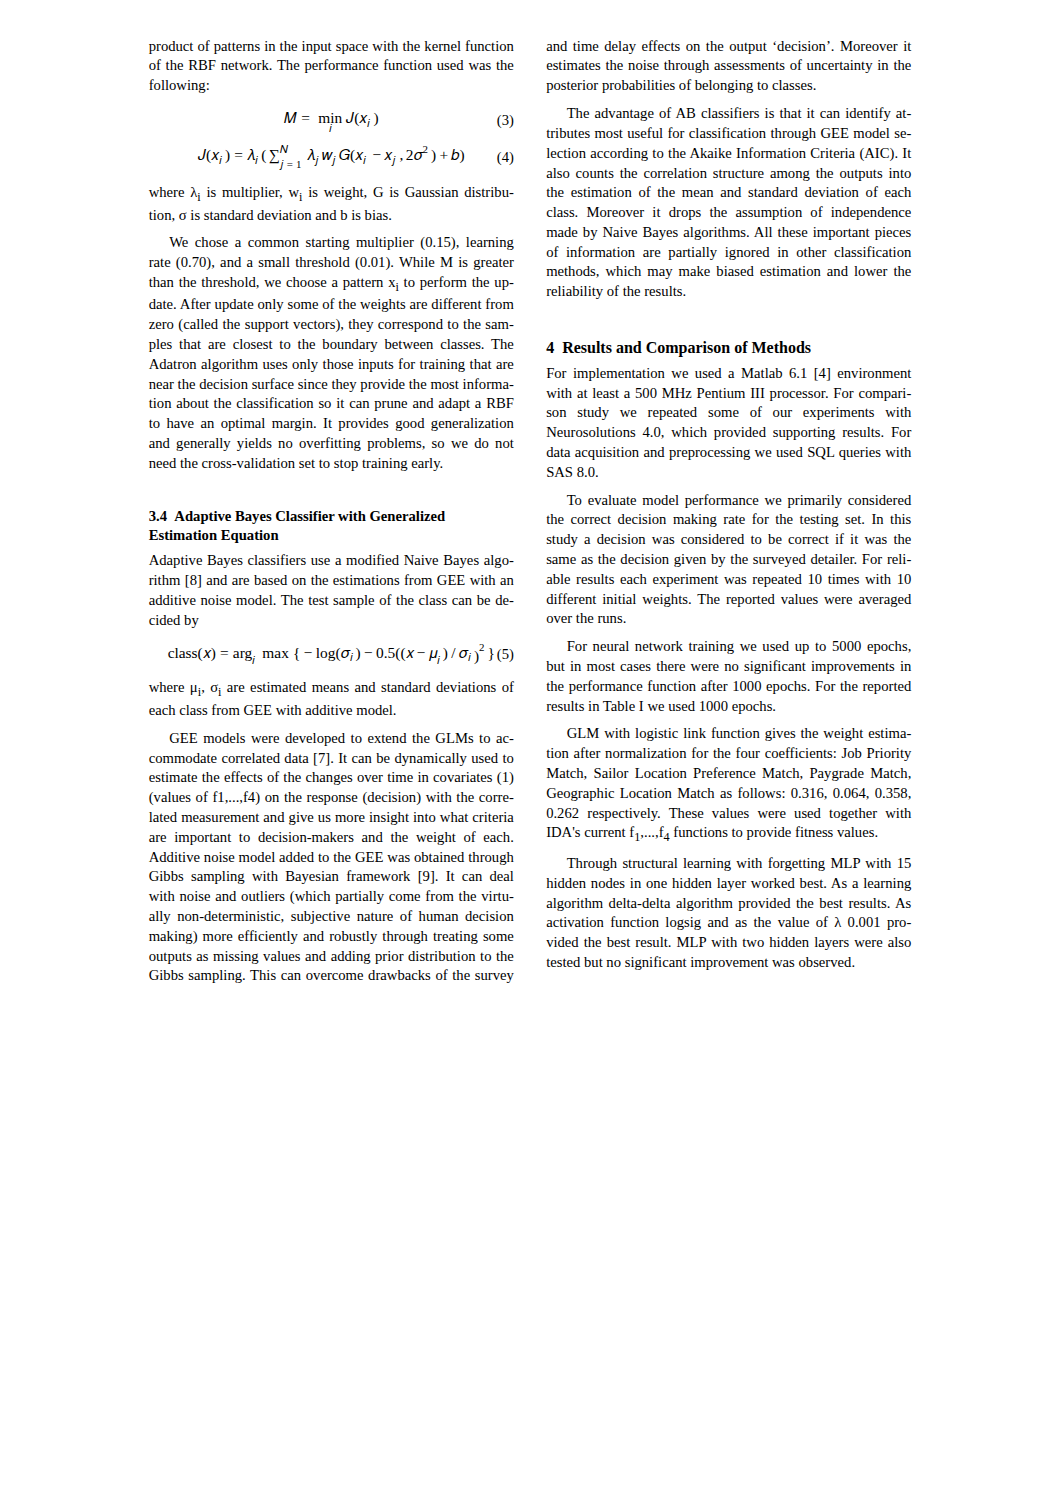product of patterns in the input space with the kernel function of the RBF network. The performance function used was the following:
M = min i J ( xi ) (3)
J(xi) = λi ( ∑ j=1 N λj wj G ( xi − xj , 2 σ2 ) + b ) (4)
where λi is multiplier, wi is weight, G is Gaussian distribution, σ is standard deviation and b is bias.
We chose a common starting multiplier (0.15), learning rate (0.70), and a small threshold (0.01). While M is greater than the threshold, we choose a pattern xi to perform the update. After update only some of the weights are different from zero (called the support vectors), they correspond to the samples that are closest to the boundary between classes. The Adatron algorithm uses only those inputs for training that are near the decision surface since they provide the most information about the classification so it can prune and adapt a RBF to have an optimal margin. It provides good generalization and generally yields no overfitting problems, so we do not need the cross-validation set to stop training early.
3.4 Adaptive Bayes Classifier with Generalized Estimation Equation
Adaptive Bayes classifiers use a modified Naive Bayes algorithm [8] and are based on the estimations from GEE with an additive noise model. The test sample of the class can be decided by
class(x) = argi max { − log (σi) − 0.5 ( ( x − μi ) / σi )2 } (5)
where μi, σi are estimated means and standard deviations of each class from GEE with additive model.
GEE models were developed to extend the GLMs to accommodate correlated data [7]. It can be dynamically used to estimate the effects of the changes over time in covariates (1) (values of f1,...,f4) on the response (decision) with the correlated measurement and give us more insight into what criteria are important to decision-makers and the weight of each. Additive noise model added to the GEE was obtained through Gibbs sampling with Bayesian framework [9]. It can deal with noise and outliers (which partially come from the virtually non-deterministic, subjective nature of human decision making) more efficiently and robustly through treating some outputs as missing values and adding prior distribution to the Gibbs sampling. This can overcome drawbacks of the survey and time delay effects on the output ‘decision’. Moreover it estimates the noise through assessments of uncertainty in the posterior probabilities of belonging to classes.
The advantage of AB classifiers is that it can identify attributes most useful for classification through GEE model selection according to the Akaike Information Criteria (AIC). It also counts the correlation structure among the outputs into the estimation of the mean and standard deviation of each class. Moreover it drops the assumption of independence made by Naive Bayes algorithms. All these important pieces of information are partially ignored in other classification methods, which may make biased estimation and lower the reliability of the results.
4 Results and Comparison of Methods
For implementation we used a Matlab 6.1 [4] environment with at least a 500 MHz Pentium III processor. For comparison study we repeated some of our experiments with Neurosolutions 4.0, which provided supporting results. For data acquisition and preprocessing we used SQL queries with SAS 8.0.
To evaluate model performance we primarily considered the correct decision making rate for the testing set. In this study a decision was considered to be correct if it was the same as the decision given by the surveyed detailer. For reliable results each experiment was repeated 10 times with 10 different initial weights. The reported values were averaged over the runs.
For neural network training we used up to 5000 epochs, but in most cases there were no significant improvements in the performance function after 1000 epochs. For the reported results in Table I we used 1000 epochs.
GLM with logistic link function gives the weight estimation after normalization for the four coefficients: Job Priority Match, Sailor Location Preference Match, Paygrade Match, Geographic Location Match as follows: 0.316, 0.064, 0.358, 0.262 respectively. These values were used together with IDA's current f1,...,f4 functions to provide fitness values.
Through structural learning with forgetting MLP with 15 hidden nodes in one hidden layer worked best. As a learning algorithm delta-delta algorithm provided the best results. As activation function logsig and as the value of λ 0.001 provided the best result. MLP with two hidden layers were also tested but no significant improvement was observed.